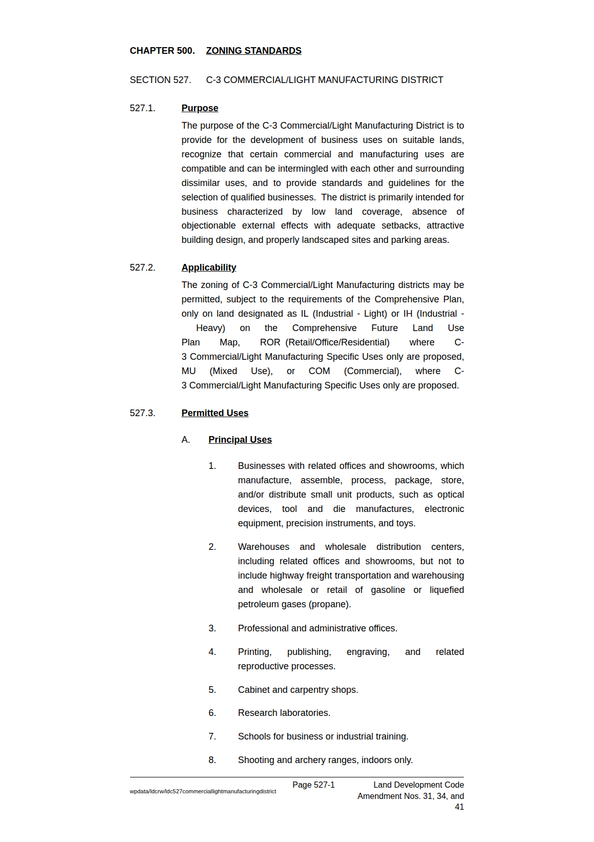CHAPTER 500.
ZONING STANDARDS
SECTION 527.
C-3 COMMERCIAL/LIGHT MANUFACTURING DISTRICT
527.1.
Purpose
The purpose of the C-3 Commercial/Light Manufacturing District is to provide for the development of business uses on suitable lands, recognize that certain commercial and manufacturing uses are compatible and can be intermingled with each other and surrounding dissimilar uses, and to provide standards and guidelines for the selection of qualified businesses. The district is primarily intended for business characterized by low land coverage, absence of objectionable external effects with adequate setbacks, attractive building design, and properly landscaped sites and parking areas.
527.2.
Applicability
The zoning of C-3 Commercial/Light Manufacturing districts may be permitted, subject to the requirements of the Comprehensive Plan, only on land designated as IL (Industrial - Light) or IH (Industrial - Heavy) on the Comprehensive Future Land Use Plan Map, ROR (Retail/Office/Residential) where C-3 Commercial/Light Manufacturing Specific Uses only are proposed, MU (Mixed Use), or COM (Commercial), where C-3 Commercial/Light Manufacturing Specific Uses only are proposed.
527.3.
Permitted Uses
A.
Principal Uses
1.
Businesses with related offices and showrooms, which manufacture, assemble, process, package, store, and/or distribute small unit products, such as optical devices, tool and die manufactures, electronic equipment, precision instruments, and toys.
2.
Warehouses and wholesale distribution centers, including related offices and showrooms, but not to include highway freight transportation and warehousing and wholesale or retail of gasoline or liquefied petroleum gases (propane).
3.
Professional and administrative offices.
4.
Printing, publishing, engraving, and related reproductive processes.
5.
Cabinet and carpentry shops.
6.
Research laboratories.
7.
Schools for business or industrial training.
8.
Shooting and archery ranges, indoors only.
wpdata/ldcrw/ldc527commerciallightmanufacturingdistrict
Page 527-1
Land Development Code
Amendment Nos. 31, 34, and 41